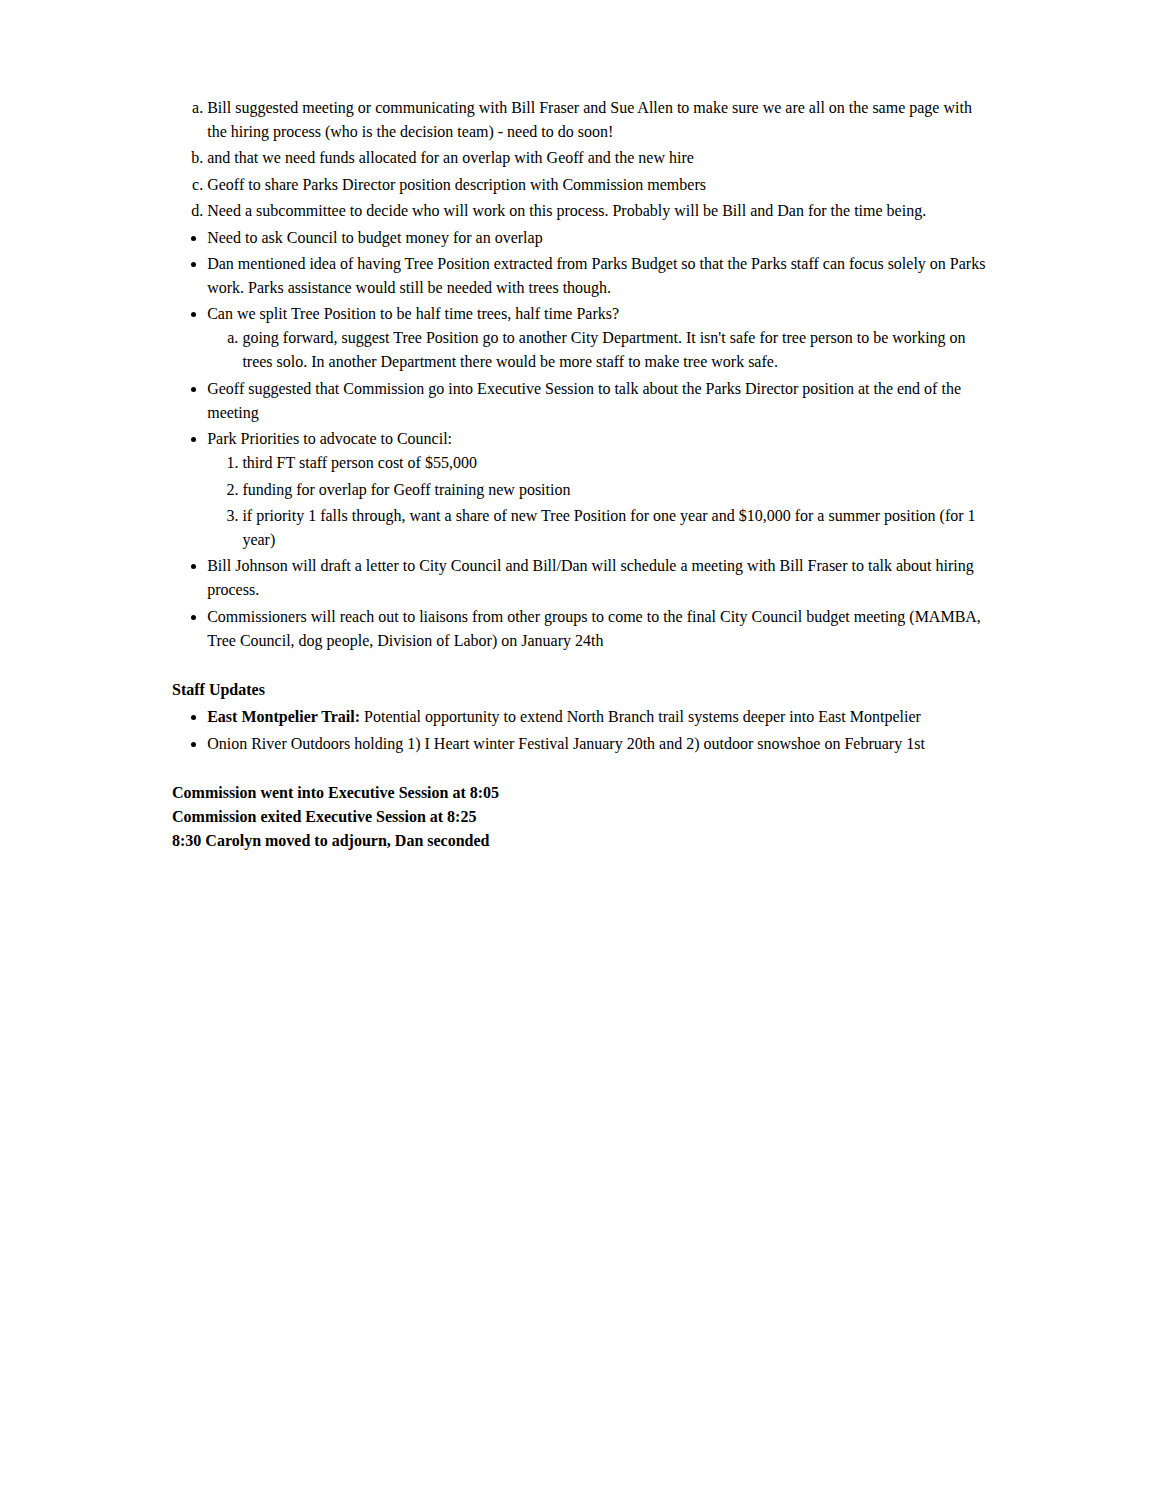Bill suggested meeting or communicating with Bill Fraser and Sue Allen to make sure we are all on the same page with the hiring process (who is the decision team) - need to do soon!
and that we need funds allocated for an overlap with Geoff and the new hire
Geoff to share Parks Director position description with Commission members
Need a subcommittee to decide who will work on this process. Probably will be Bill and Dan for the time being.
Need to ask Council to budget money for an overlap
Dan mentioned idea of having Tree Position extracted from Parks Budget so that the Parks staff can focus solely on Parks work. Parks assistance would still be needed with trees though.
Can we split Tree Position to be half time trees, half time Parks?
going forward, suggest Tree Position go to another City Department. It isn't safe for tree person to be working on trees solo. In another Department there would be more staff to make tree work safe.
Geoff suggested that Commission go into Executive Session to talk about the Parks Director position at the end of the meeting
Park Priorities to advocate to Council:
third FT staff person cost of $55,000
funding for overlap for Geoff training new position
if priority 1 falls through, want a share of new Tree Position for one year and $10,000 for a summer position (for 1 year)
Bill Johnson will draft a letter to City Council and Bill/Dan will schedule a meeting with Bill Fraser to talk about hiring process.
Commissioners will reach out to liaisons from other groups to come to the final City Council budget meeting (MAMBA, Tree Council, dog people, Division of Labor) on January 24th
Staff Updates
East Montpelier Trail: Potential opportunity to extend North Branch trail systems deeper into East Montpelier
Onion River Outdoors holding 1) I Heart winter Festival January 20th and 2) outdoor snowshoe on February 1st
Commission went into Executive Session at 8:05
Commission exited Executive Session at 8:25
8:30 Carolyn moved to adjourn, Dan seconded